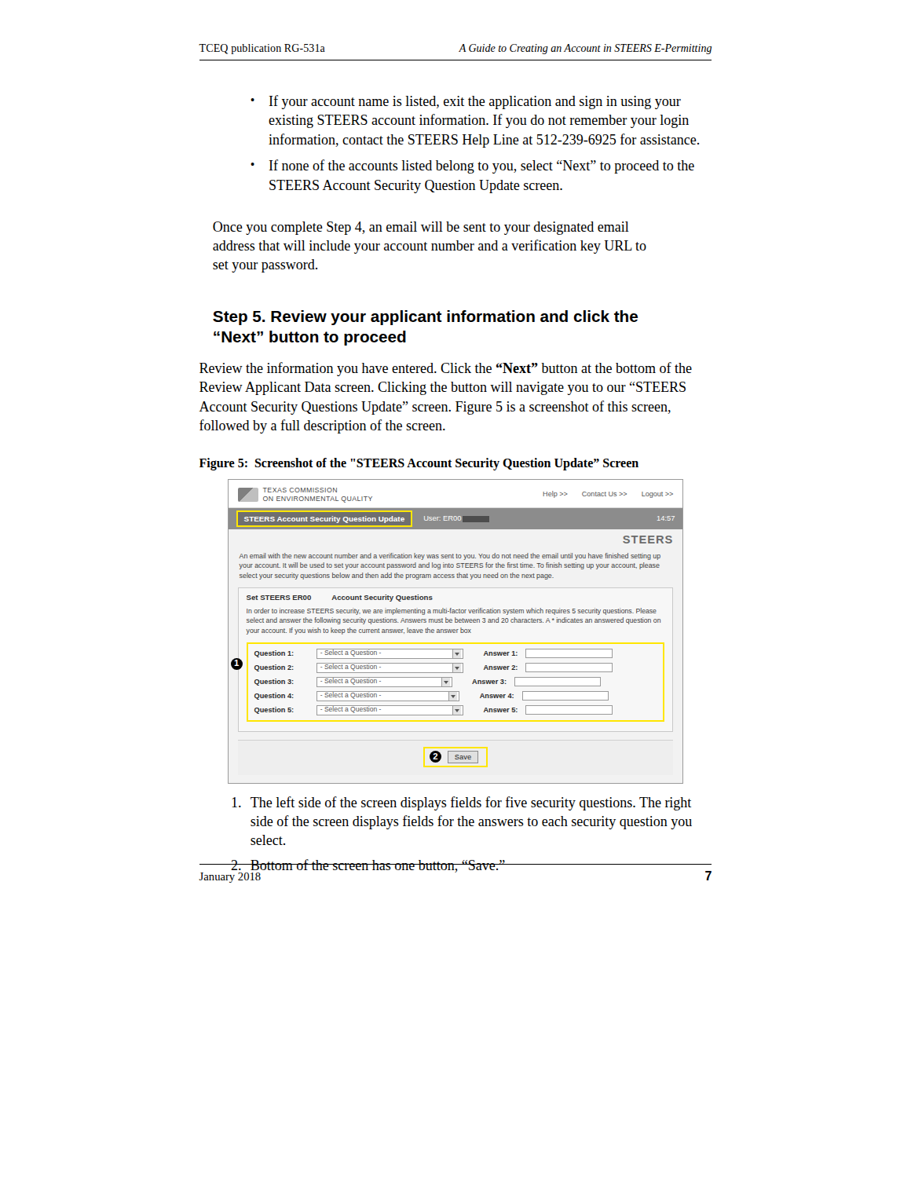TCEQ publication RG-531a
A Guide to Creating an Account in STEERS E-Permitting
If your account name is listed, exit the application and sign in using your existing STEERS account information. If you do not remember your login information, contact the STEERS Help Line at 512-239-6925 for assistance.
If none of the accounts listed belong to you, select “Next” to proceed to the STEERS Account Security Question Update screen.
Once you complete Step 4, an email will be sent to your designated email address that will include your account number and a verification key URL to set your password.
Step 5. Review your applicant information and click the “Next” button to proceed
Review the information you have entered. Click the “Next” button at the bottom of the Review Applicant Data screen. Clicking the button will navigate you to our “STEERS Account Security Questions Update” screen. Figure 5 is a screenshot of this screen, followed by a full description of the screen.
Figure 5: Screenshot of the "STEERS Account Security Question Update” Screen
TEXAS COMMISSION
ON ENVIRONMENTAL QUALITY
Help >> Contact Us >> Logout >>
STEERS Account Security Question Update
User: ER00
14:57
STEERS
An email with the new account number and a verification key was sent to you. You do not need the email until you have finished setting up your account. It will be used to set your account password and log into STEERS for the first time. To finish setting up your account, please select your security questions below and then add the program access that you need on the next page.
Set STEERS ER00 Account Security Questions
In order to increase STEERS security, we are implementing a multi-factor verification system which requires 5 security questions. Please select and answer the following security questions. Answers must be between 3 and 20 characters. A * indicates an answered question on your account. If you wish to keep the current answer, leave the answer box
1
Question 1:
- Select a Question -
Answer 1:
Question 2:
- Select a Question -
Answer 2:
Question 3:
- Select a Question -
Answer 3:
Question 4:
- Select a Question -
Answer 4:
Question 5:
- Select a Question -
Answer 5:
2
Save
The left side of the screen displays fields for five security questions. The right side of the screen displays fields for the answers to each security question you select.
Bottom of the screen has one button, “Save.”
January 2018
7